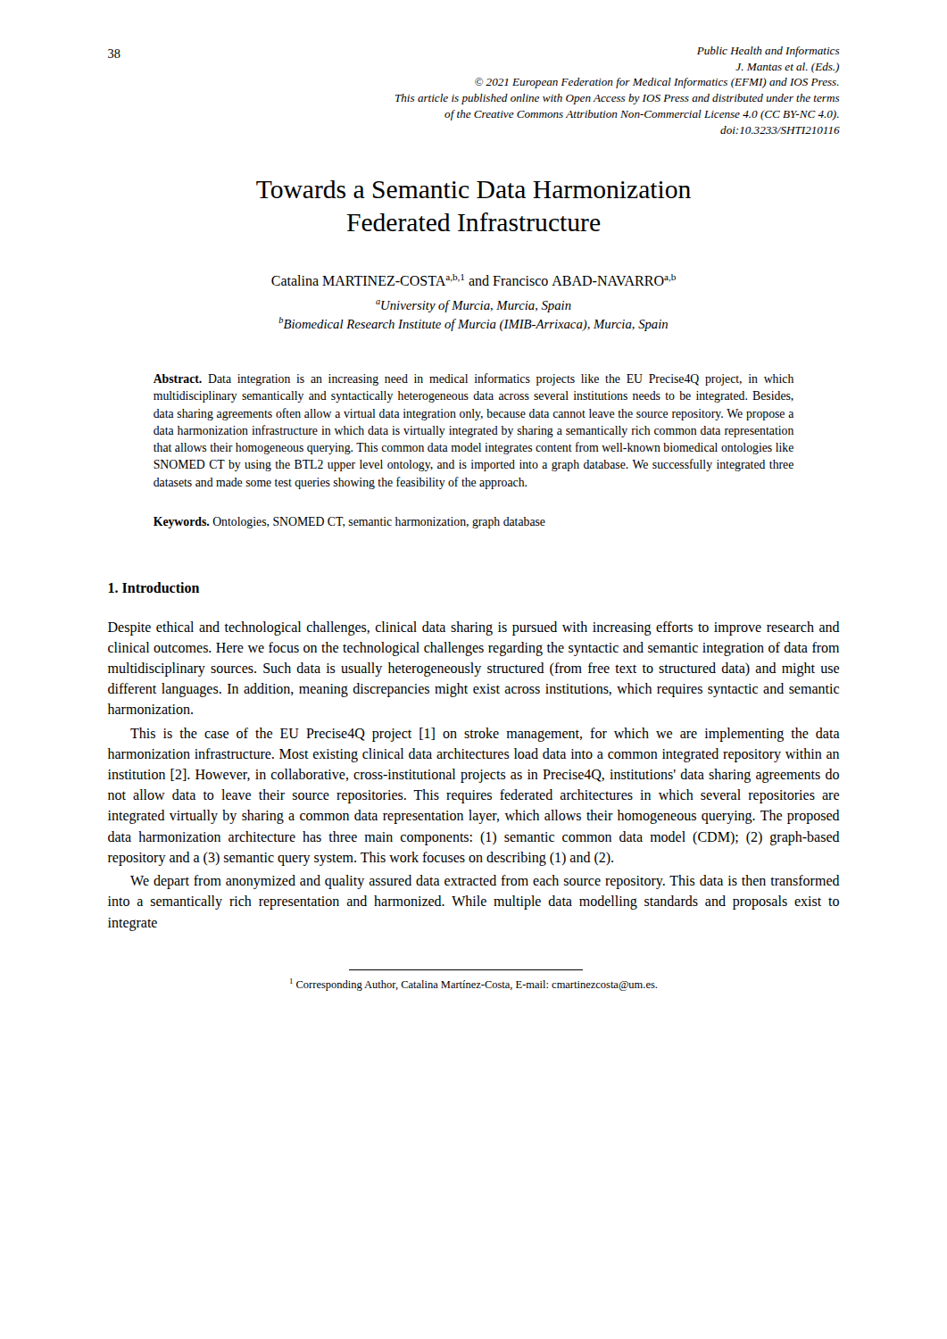38
Public Health and Informatics
J. Mantas et al. (Eds.)
© 2021 European Federation for Medical Informatics (EFMI) and IOS Press.
This article is published online with Open Access by IOS Press and distributed under the terms
of the Creative Commons Attribution Non-Commercial License 4.0 (CC BY-NC 4.0).
doi:10.3233/SHTI210116
Towards a Semantic Data Harmonization
Federated Infrastructure
Catalina MARTINEZ-COSTAa,b,1 and Francisco ABAD-NAVARROa,b
aUniversity of Murcia, Murcia, Spain
bBiomedical Research Institute of Murcia (IMIB-Arrixaca), Murcia, Spain
Abstract. Data integration is an increasing need in medical informatics projects like the EU Precise4Q project, in which multidisciplinary semantically and syntactically heterogeneous data across several institutions needs to be integrated. Besides, data sharing agreements often allow a virtual data integration only, because data cannot leave the source repository. We propose a data harmonization infrastructure in which data is virtually integrated by sharing a semantically rich common data representation that allows their homogeneous querying. This common data model integrates content from well-known biomedical ontologies like SNOMED CT by using the BTL2 upper level ontology, and is imported into a graph database. We successfully integrated three datasets and made some test queries showing the feasibility of the approach.
Keywords. Ontologies, SNOMED CT, semantic harmonization, graph database
1. Introduction
Despite ethical and technological challenges, clinical data sharing is pursued with increasing efforts to improve research and clinical outcomes. Here we focus on the technological challenges regarding the syntactic and semantic integration of data from multidisciplinary sources. Such data is usually heterogeneously structured (from free text to structured data) and might use different languages. In addition, meaning discrepancies might exist across institutions, which requires syntactic and semantic harmonization.
This is the case of the EU Precise4Q project [1] on stroke management, for which we are implementing the data harmonization infrastructure. Most existing clinical data architectures load data into a common integrated repository within an institution [2]. However, in collaborative, cross-institutional projects as in Precise4Q, institutions' data sharing agreements do not allow data to leave their source repositories. This requires federated architectures in which several repositories are integrated virtually by sharing a common data representation layer, which allows their homogeneous querying. The proposed data harmonization architecture has three main components: (1) semantic common data model (CDM); (2) graph-based repository and a (3) semantic query system. This work focuses on describing (1) and (2).
We depart from anonymized and quality assured data extracted from each source repository. This data is then transformed into a semantically rich representation and harmonized. While multiple data modelling standards and proposals exist to integrate
1 Corresponding Author, Catalina Martínez-Costa, E-mail: cmartinezcosta@um.es.